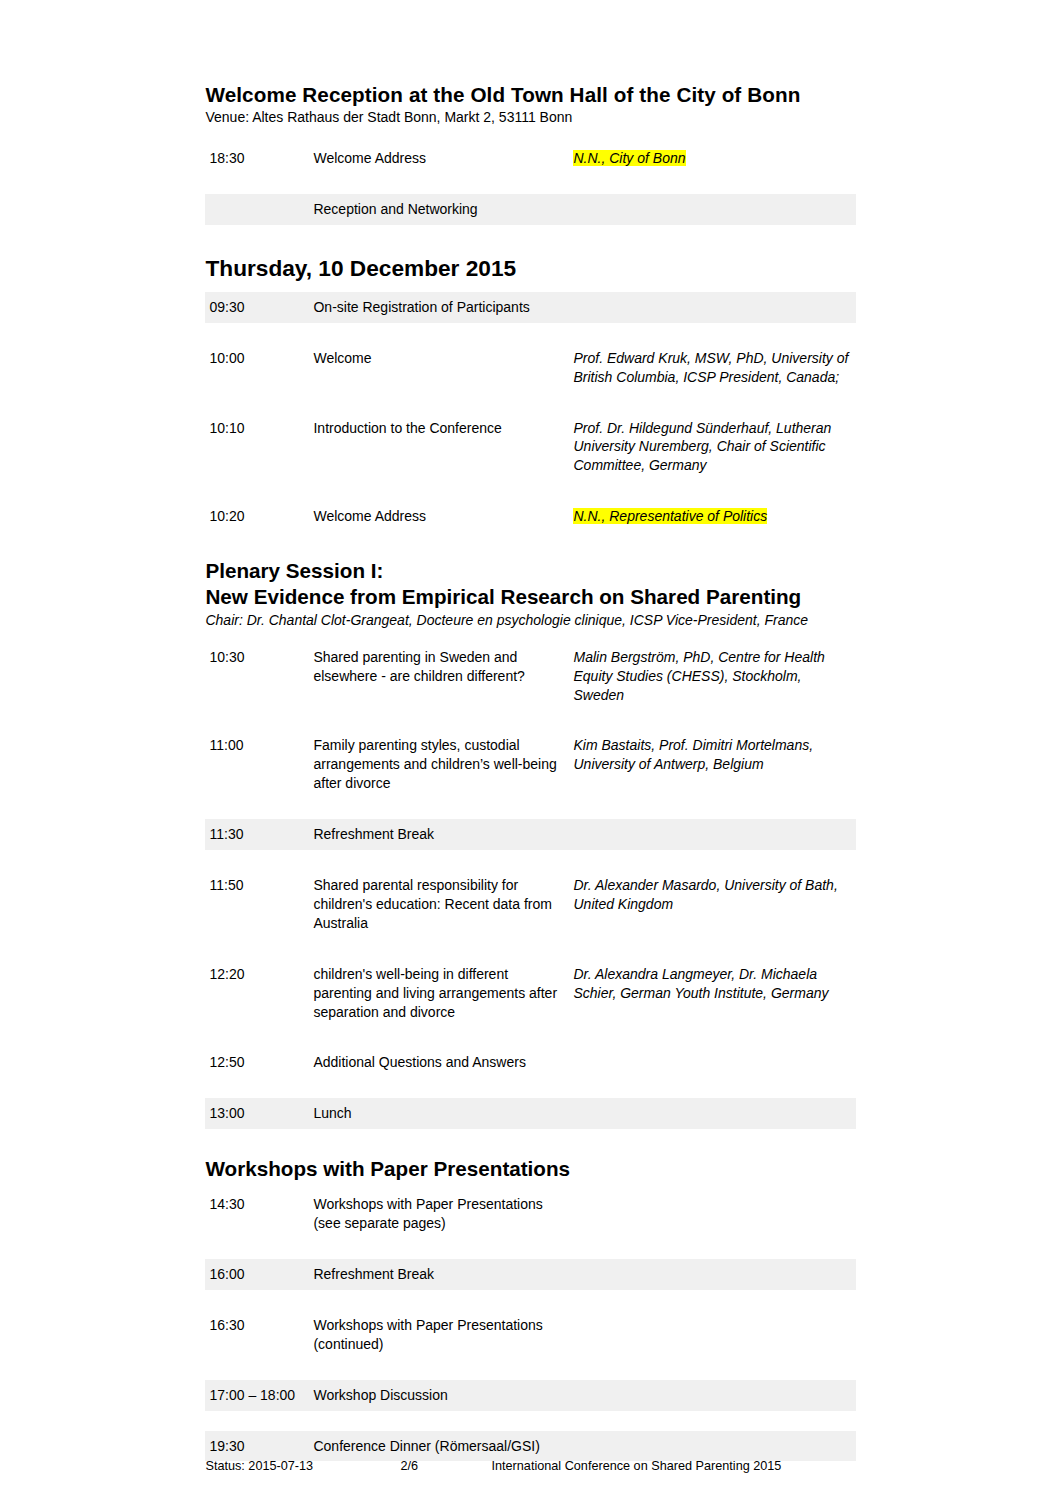Welcome Reception at the Old Town Hall of the City of Bonn
Venue: Altes Rathaus der Stadt Bonn, Markt 2, 53111 Bonn
| 18:30 | Welcome Address | N.N., City of Bonn |
| | Reception and Networking | |
Thursday, 10 December 2015
| 09:30 | On-site Registration of Participants | |
| 10:00 | Welcome | Prof. Edward Kruk, MSW, PhD, University of British Columbia, ICSP President, Canada; |
| 10:10 | Introduction to the Conference | Prof. Dr. Hildegund Sünderhauf, Lutheran University Nuremberg, Chair of Scientific Committee, Germany |
| 10:20 | Welcome Address | N.N., Representative of Politics |
Plenary Session I:
New Evidence from Empirical Research on Shared Parenting
Chair: Dr. Chantal Clot-Grangeat, Docteure en psychologie clinique, ICSP Vice-President, France
| 10:30 | Shared parenting in Sweden and elsewhere - are children different? | Malin Bergström, PhD, Centre for Health Equity Studies (CHESS), Stockholm, Sweden |
| 11:00 | Family parenting styles, custodial arrangements and children’s well-being after divorce | Kim Bastaits, Prof. Dimitri Mortelmans, University of Antwerp, Belgium |
| 11:30 | Refreshment Break | |
| 11:50 | Shared parental responsibility for children's education: Recent data from Australia | Dr. Alexander Masardo, University of Bath, United Kingdom |
| 12:20 | children's well-being in different parenting and living arrangements after separation and divorce | Dr. Alexandra Langmeyer, Dr. Michaela Schier, German Youth Institute, Germany |
| 12:50 | Additional Questions and Answers | |
| 13:00 | Lunch | |
Workshops with Paper Presentations
| 14:30 | Workshops with Paper Presentations (see separate pages) | |
| 16:00 | Refreshment Break | |
| 16:30 | Workshops with Paper Presentations (continued) | |
| 17:00 – 18:00 | Workshop Discussion | |
| 19:30 | Conference Dinner (Römersaal/GSI) | |
Status: 2015-07-13
2/6
International Conference on Shared Parenting 2015